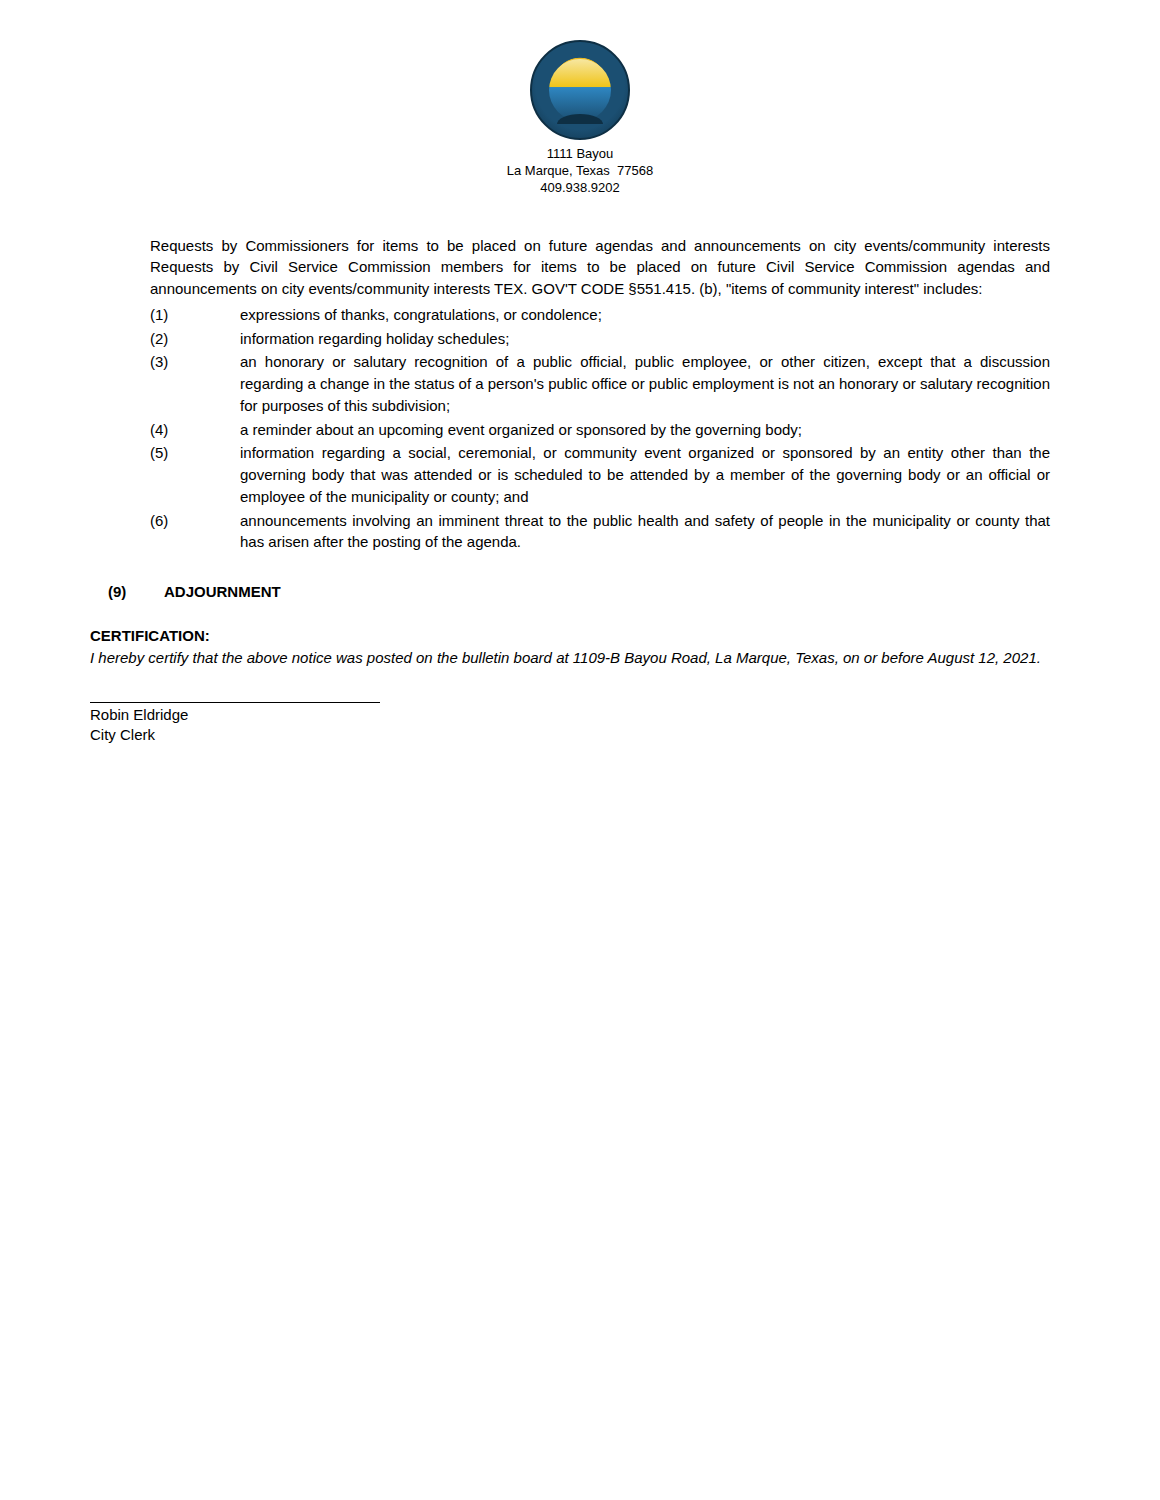1111 Bayou
La Marque, Texas 77568
409.938.9202
Requests by Commissioners for items to be placed on future agendas and announcements on city events/community interests Requests by Civil Service Commission members for items to be placed on future Civil Service Commission agendas and announcements on city events/community interests TEX. GOV'T CODE §551.415. (b), "items of community interest" includes:
| (1) | expressions of thanks, congratulations, or condolence; |
| (2) | information regarding holiday schedules; |
| (3) | an honorary or salutary recognition of a public official, public employee, or other citizen, except that a discussion regarding a change in the status of a person's public office or public employment is not an honorary or salutary recognition for purposes of this subdivision; |
| (4) | a reminder about an upcoming event organized or sponsored by the governing body; |
| (5) | information regarding a social, ceremonial, or community event organized or sponsored by an entity other than the governing body that was attended or is scheduled to be attended by a member of the governing body or an official or employee of the municipality or county; and |
| (6) | announcements involving an imminent threat to the public health and safety of people in the municipality or county that has arisen after the posting of the agenda. |
(9) ADJOURNMENT
CERTIFICATION:
I hereby certify that the above notice was posted on the bulletin board at 1109-B Bayou Road, La Marque, Texas, on or before August 12, 2021.
Robin Eldridge
City Clerk